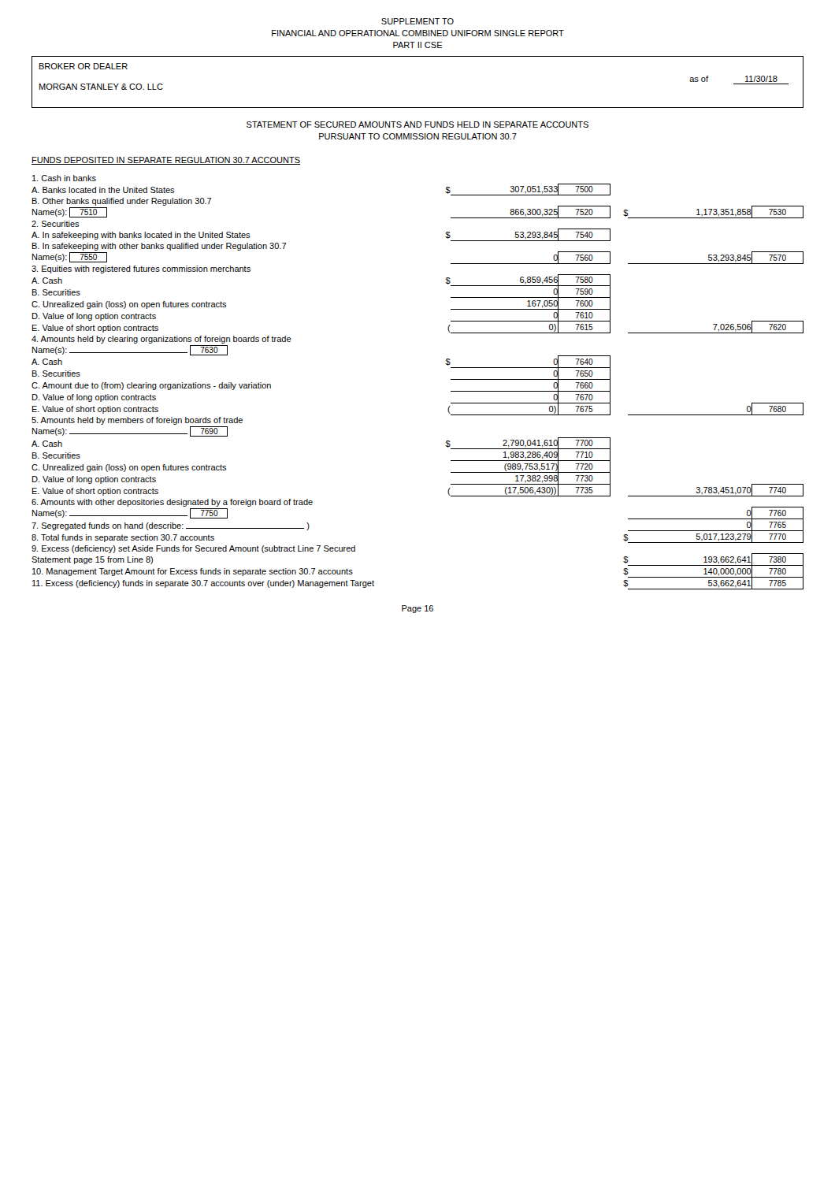SUPPLEMENT TO
FINANCIAL AND OPERATIONAL COMBINED UNIFORM SINGLE REPORT
PART II CSE
BROKER OR DEALER
MORGAN STANLEY & CO. LLC
as of
11/30/18
STATEMENT OF SECURED AMOUNTS AND FUNDS HELD IN SEPARATE ACCOUNTS
PURSUANT TO COMMISSION REGULATION 30.7
FUNDS DEPOSITED IN SEPARATE REGULATION 30.7 ACCOUNTS
| 1. Cash in banks | | | | | | |
| A. Banks located in the United States | $ | 307,051,533 | 7500 | | | |
| B. Other banks qualified under Regulation 30.7 | | | | | | |
| Name(s): 7510 | | 866,300,325 | 7520 | $ | 1,173,351,858 | 7530 |
| 2. Securities | | | | | | |
| A. In safekeeping with banks located in the United States | $ | 53,293,845 | 7540 | | | |
| B. In safekeeping with other banks qualified under Regulation 30.7 | | | | | | |
| Name(s): 7550 | | 0 | 7560 | | 53,293,845 | 7570 |
| 3. Equities with registered futures commission merchants | | | | | | |
| A. Cash | $ | 6,859,456 | 7580 | | | |
| B. Securities | | 0 | 7590 | | | |
| C. Unrealized gain (loss) on open futures contracts | | 167,050 | 7600 | | | |
| D. Value of long option contracts | | 0 | 7610 | | | |
| E. Value of short option contracts | ( | 0 ) | 7615 | | 7,026,506 | 7620 |
| 4. Amounts held by clearing organizations of foreign boards of trade | | | | | | |
| Name(s): 7630 | | | | | | |
| A. Cash | $ | 0 | 7640 | | | |
| B. Securities | | 0 | 7650 | | | |
| C. Amount due to (from) clearing organizations - daily variation | | 0 | 7660 | | | |
| D. Value of long option contracts | | 0 | 7670 | | | |
| E. Value of short option contracts | ( | 0 ) | 7675 | | 0 | 7680 |
| 5. Amounts held by members of foreign boards of trade | | | | | | |
| Name(s): 7690 | | | | | | |
| A. Cash | $ | 2,790,041,610 | 7700 | | | |
| B. Securities | | 1,983,286,409 | 7710 | | | |
| C. Unrealized gain (loss) on open futures contracts | | (989,753,517) | 7720 | | | |
| D. Value of long option contracts | | 17,382,998 | 7730 | | | |
| E. Value of short option contracts | ( | (17,506,430) ) | 7735 | | 3,783,451,070 | 7740 |
| 6. Amounts with other depositories designated by a foreign board of trade | | | | | | |
| Name(s): 7750 | | | | | 0 | 7760 |
| 7. Segregated funds on hand (describe: ) | | | | | 0 | 7765 |
| 8. Total funds in separate section 30.7 accounts | | | | $ | 5,017,123,279 | 7770 |
| 9. Excess (deficiency) set Aside Funds for Secured Amount (subtract Line 7 Secured | | | | | | |
| Statement page 15 from Line 8) | | | | $ | 193,662,641 | 7380 |
| 10. Management Target Amount for Excess funds in separate section 30.7 accounts | | | | $ | 140,000,000 | 7780 |
| 11. Excess (deficiency) funds in separate 30.7 accounts over (under) Management Target | | | | $ | 53,662,641 | 7785 |
Page 16